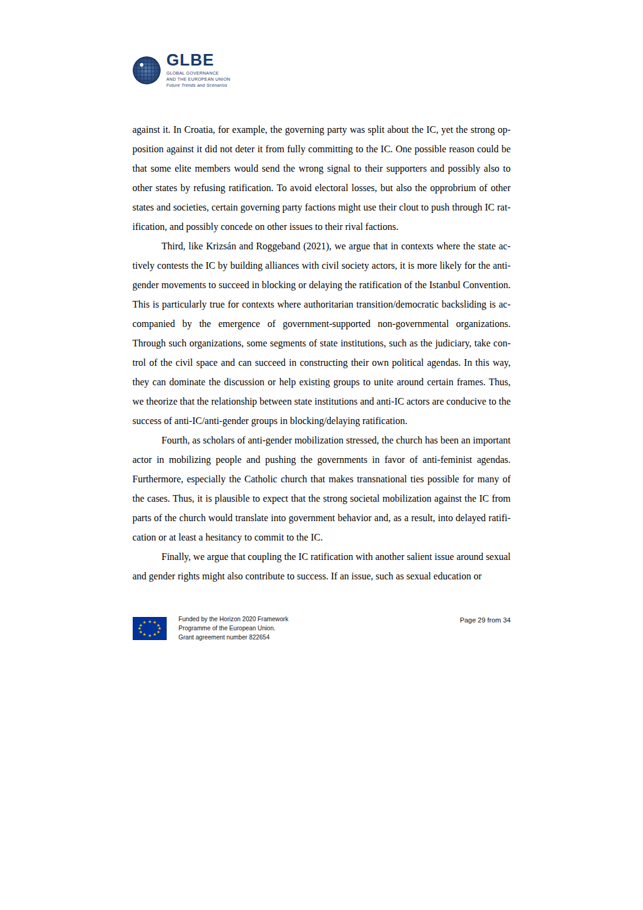GLBE
Global Governance
and the European Union
Future Trends and Scenarios
against it. In Croatia, for example, the governing party was split about the IC, yet the strong opposition against it did not deter it from fully committing to the IC. One possible reason could be that some elite members would send the wrong signal to their supporters and possibly also to other states by refusing ratification. To avoid electoral losses, but also the opprobrium of other states and societies, certain governing party factions might use their clout to push through IC ratification, and possibly concede on other issues to their rival factions.
Third, like Krizsán and Roggeband (2021), we argue that in contexts where the state actively contests the IC by building alliances with civil society actors, it is more likely for the anti-gender movements to succeed in blocking or delaying the ratification of the Istanbul Convention. This is particularly true for contexts where authoritarian transition/democratic backsliding is accompanied by the emergence of government-supported non-governmental organizations. Through such organizations, some segments of state institutions, such as the judiciary, take control of the civil space and can succeed in constructing their own political agendas. In this way, they can dominate the discussion or help existing groups to unite around certain frames. Thus, we theorize that the relationship between state institutions and anti-IC actors are conducive to the success of anti-IC/anti-gender groups in blocking/delaying ratification.
Fourth, as scholars of anti-gender mobilization stressed, the church has been an important actor in mobilizing people and pushing the governments in favor of anti-feminist agendas. Furthermore, especially the Catholic church that makes transnational ties possible for many of the cases. Thus, it is plausible to expect that the strong societal mobilization against the IC from parts of the church would translate into government behavior and, as a result, into delayed ratification or at least a hesitancy to commit to the IC.
Finally, we argue that coupling the IC ratification with another salient issue around sexual and gender rights might also contribute to success. If an issue, such as sexual education or
★ ★ ★ ★ ★ ★ ★ ★ ★ ★ ★ ★
Funded by the Horizon 2020 Framework
Programme of the European Union.
Grant agreement number 822654
Page 29 from 34